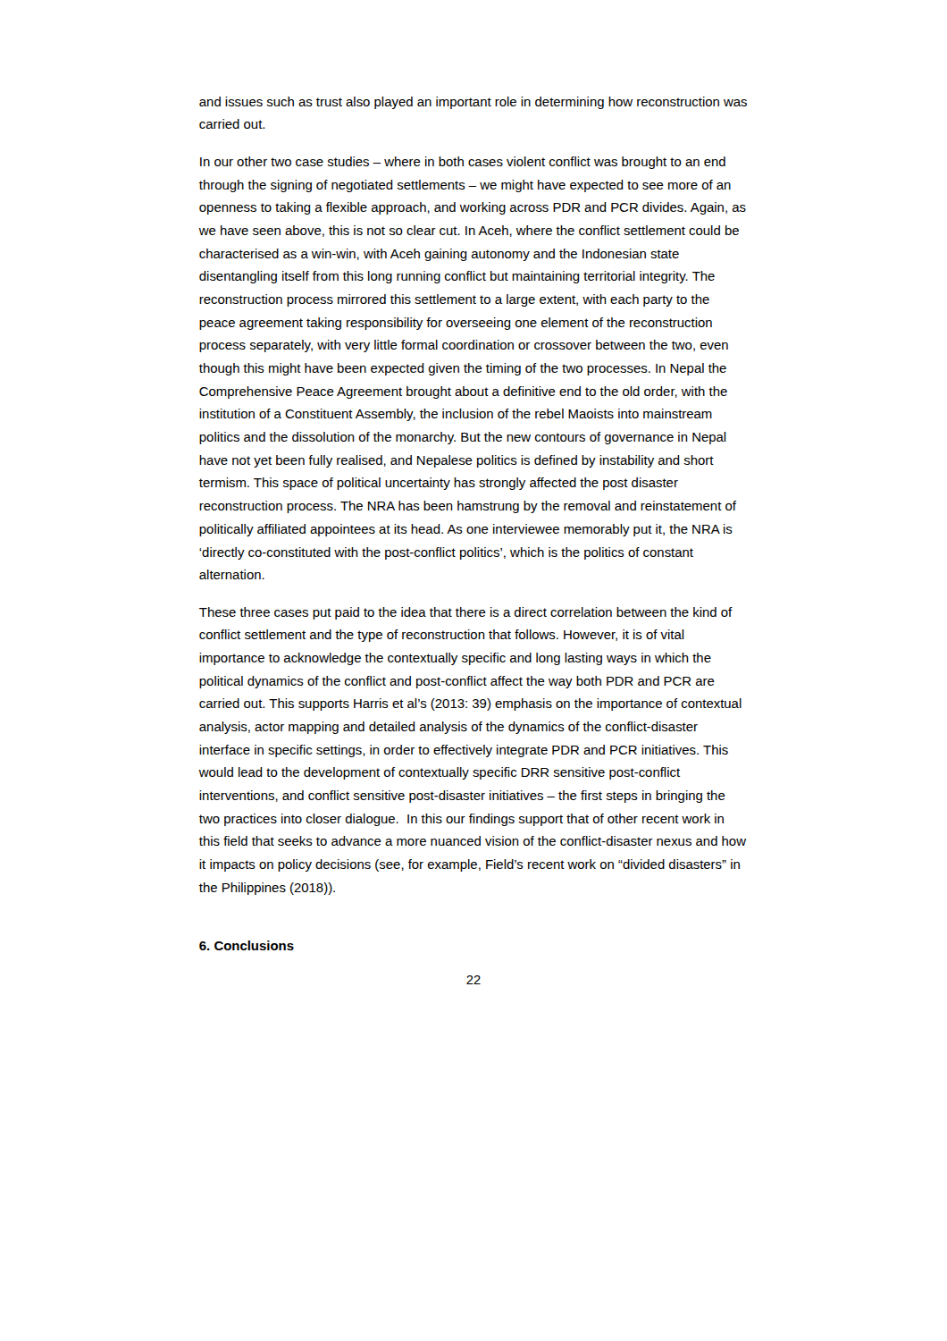and issues such as trust also played an important role in determining how reconstruction was carried out.
In our other two case studies – where in both cases violent conflict was brought to an end through the signing of negotiated settlements – we might have expected to see more of an openness to taking a flexible approach, and working across PDR and PCR divides. Again, as we have seen above, this is not so clear cut. In Aceh, where the conflict settlement could be characterised as a win-win, with Aceh gaining autonomy and the Indonesian state disentangling itself from this long running conflict but maintaining territorial integrity. The reconstruction process mirrored this settlement to a large extent, with each party to the peace agreement taking responsibility for overseeing one element of the reconstruction process separately, with very little formal coordination or crossover between the two, even though this might have been expected given the timing of the two processes. In Nepal the Comprehensive Peace Agreement brought about a definitive end to the old order, with the institution of a Constituent Assembly, the inclusion of the rebel Maoists into mainstream politics and the dissolution of the monarchy. But the new contours of governance in Nepal have not yet been fully realised, and Nepalese politics is defined by instability and short termism. This space of political uncertainty has strongly affected the post disaster reconstruction process. The NRA has been hamstrung by the removal and reinstatement of politically affiliated appointees at its head. As one interviewee memorably put it, the NRA is ‘directly co-constituted with the post-conflict politics’, which is the politics of constant alternation.
These three cases put paid to the idea that there is a direct correlation between the kind of conflict settlement and the type of reconstruction that follows. However, it is of vital importance to acknowledge the contextually specific and long lasting ways in which the political dynamics of the conflict and post-conflict affect the way both PDR and PCR are carried out. This supports Harris et al’s (2013: 39) emphasis on the importance of contextual analysis, actor mapping and detailed analysis of the dynamics of the conflict-disaster interface in specific settings, in order to effectively integrate PDR and PCR initiatives. This would lead to the development of contextually specific DRR sensitive post-conflict interventions, and conflict sensitive post-disaster initiatives – the first steps in bringing the two practices into closer dialogue. In this our findings support that of other recent work in this field that seeks to advance a more nuanced vision of the conflict-disaster nexus and how it impacts on policy decisions (see, for example, Field’s recent work on “divided disasters” in the Philippines (2018)).
6. Conclusions
22